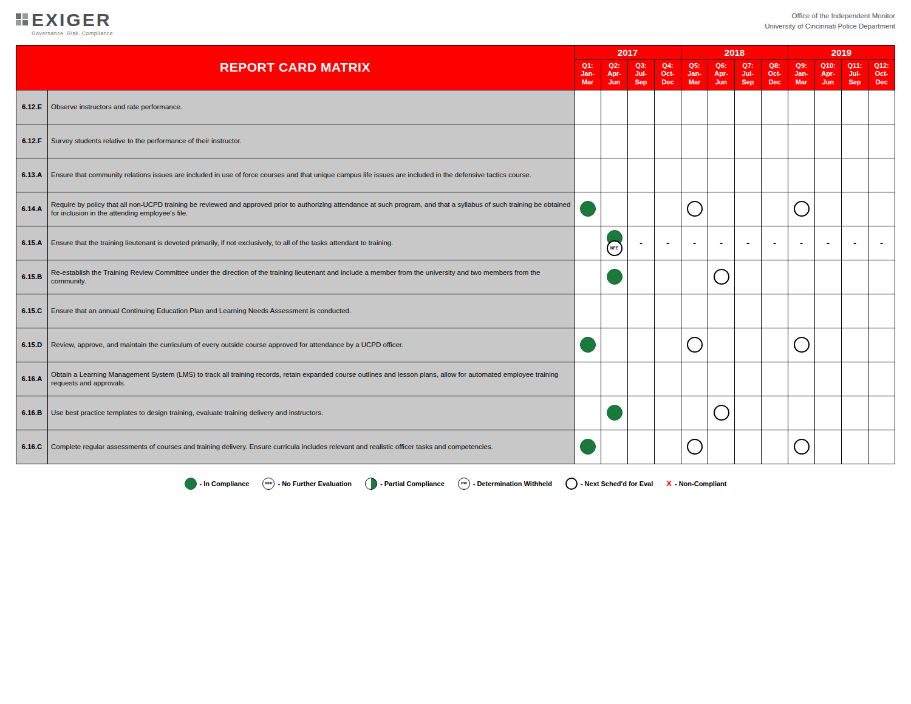EXIGER
Governance. Risk. Compliance.
Office of the Independent Monitor
University of Cincinnati Police Department
| REPORT CARD MATRIX | 2017 | 2018 | 2019 |
| --- | --- | --- | --- |
| Q1: Jan- Mar | Q2: Apr- Jun | Q3: Jul- Sep | Q4: Oct- Dec | Q5: Jan- Mar | Q6: Apr- Jun | Q7: Jul- Sep | Q8: Oct- Dec | Q9: Jan- Mar | Q10: Apr- Jun | Q11: Jul- Sep | Q12: Oct- Dec |
| 6.12.E | Observe instructors and rate performance. | | | | | | | | | | | | |
| 6.12.F | Survey students relative to the performance of their instructor. | | | | | | | | | | | | |
| 6.13.A | Ensure that community relations issues are included in use of force courses and that unique campus life issues are included in the defensive tactics course. | | | | | | | | | | | | |
| 6.14.A | Require by policy that all non-UCPD training be reviewed and approved prior to authorizing attendance at such program, and that a syllabus of such training be obtained for inclusion in the attending employee's file. | | | | | | | | | | | | |
| 6.15.A | Ensure that the training lieutenant is devoted primarily, if not exclusively, to all of the tasks attendant to training. | | NFE | - | - | - | - | - | - | - | - | - | - |
| 6.15.B | Re-establish the Training Review Committee under the direction of the training lieutenant and include a member from the university and two members from the community. | | | | | | | | | | | | |
| 6.15.C | Ensure that an annual Continuing Education Plan and Learning Needs Assessment is conducted. | | | | | | | | | | | | |
| 6.15.D | Review, approve, and maintain the curriculum of every outside course approved for attendance by a UCPD officer. | | | | | | | | | | | | |
| 6.16.A | Obtain a Learning Management System (LMS) to track all training records, retain expanded course outlines and lesson plans, allow for automated employee training requests and approvals. | | | | | | | | | | | | |
| 6.16.B | Use best practice templates to design training, evaluate training delivery and instructors. | | | | | | | | | | | | |
| 6.16.C | Complete regular assessments of courses and training delivery. Ensure curricula includes relevant and realistic officer tasks and competencies. | | | | | | | | | | | | |
- In Compliance
NFE- No Further Evaluation
- Partial Compliance
DW- Determination Withheld
- Next Sched'd for Eval
X- Non-Compliant